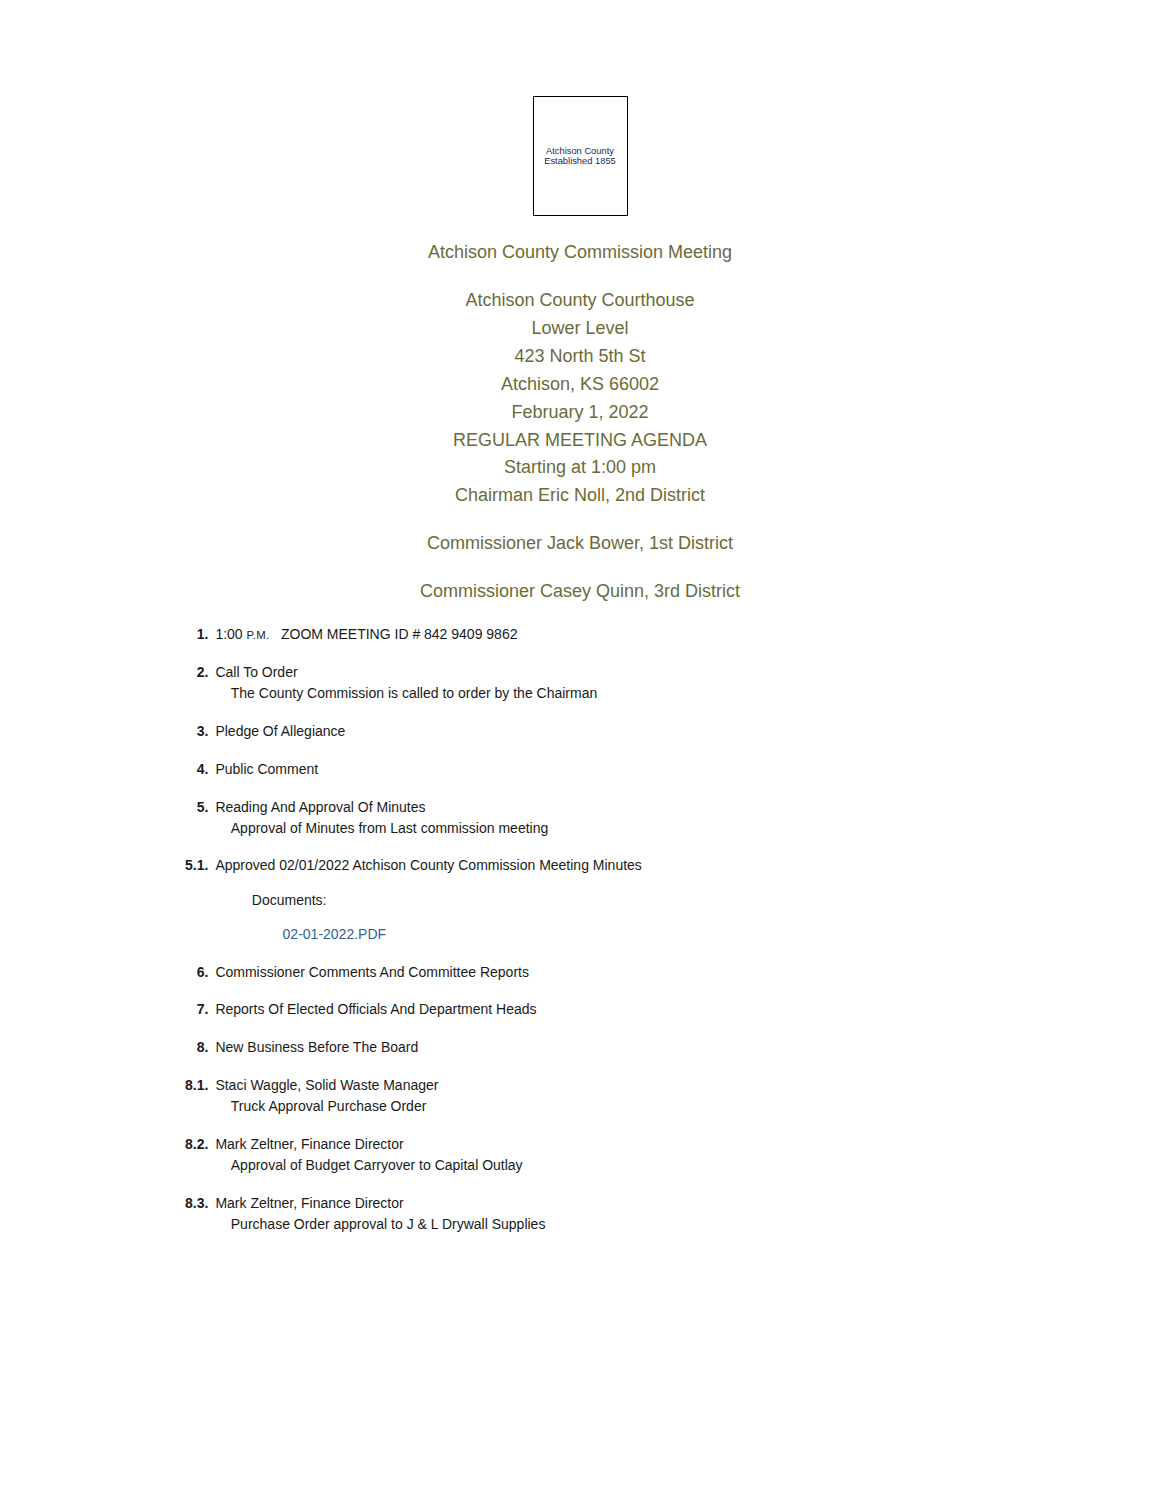Atchison County
Established 1855
Atchison County Commission Meeting
Atchison County Courthouse
Lower Level
423 North 5th St
Atchison, KS 66002
February 1, 2022
REGULAR MEETING AGENDA
Starting at 1:00 pm
Chairman Eric Noll, 2nd District
Commissioner Jack Bower, 1st District
Commissioner Casey Quinn, 3rd District
1. 1:00 P.M. ZOOM MEETING ID # 842 9409 9862
2. Call To Order The County Commission is called to order by the Chairman
3. Pledge Of Allegiance
4. Public Comment
5. Reading And Approval Of Minutes Approval of Minutes from Last commission meeting
5.1. Approved 02/01/2022 Atchison County Commission Meeting Minutes
Documents:
02-01-2022.PDF
6. Commissioner Comments And Committee Reports
7. Reports Of Elected Officials And Department Heads
8. New Business Before The Board
8.1. Staci Waggle, Solid Waste Manager Truck Approval Purchase Order
8.2. Mark Zeltner, Finance Director Approval of Budget Carryover to Capital Outlay
8.3. Mark Zeltner, Finance Director Purchase Order approval to J & L Drywall Supplies